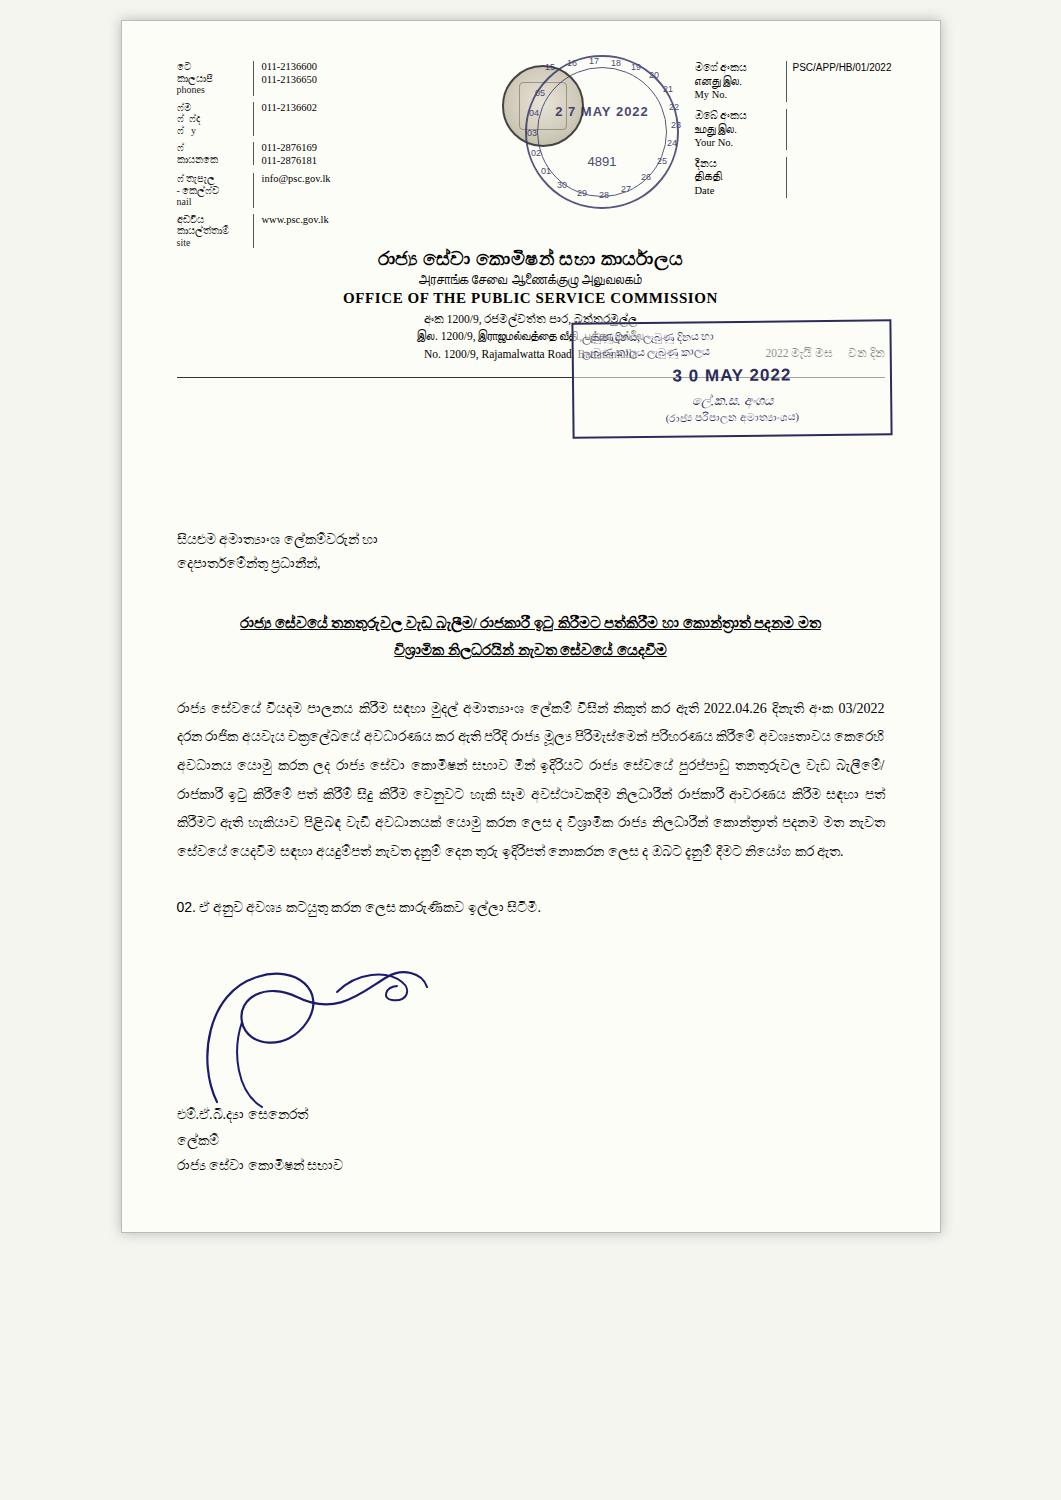ටෙ
කාලයාපි
phones
011-2136600
011-2136650
ෆ්ම
ෆ් ෆ්ද
ෆ් y
011-2136602
ෆ්
කායනකෙ
011-2876169
011-2876181
ෆ් තැපැල
- කෙල්ෆ්ව
nail
info@psc.gov.lk
අඩවිය
කායල්ත්තාම්
site
www.psc.gov.lk
2 7 MAY 2022
4891
15
16
17
18
19
20
21
22
23
24
25
26
27
28
29
30
01
02
03
04
05
මගේ අංකය
எனது இல.
My No.
PSC/APP/HB/01/2022
ඔබේ අංකය
உமது இல.
Your No.
දිනය
திகதி
Date
රාජ්‍ය සේවා කොමිෂන් සභා කාර්යාලය
அரசாங்க சேவை ஆணைக்குழு அலுவலகம்
OFFICE OF THE PUBLIC SERVICE COMMISSION
අංක 1200/9, රජමල්වත්ත පාර, බත්තරමුල්ල
இல. 1200/9, இராஜமல்வத்தை வீதி, பத்தரமுல்லை
No. 1200/9, Rajamalwatta Road, Battaramulla
2022 මැයි මස වන දින
ලැබුණු දිනය, ලැබුණු දිනය හා
ලැබුණු කාලය ලැබුණු කාලය
3 0 MAY 2022
ලේ.ක.ස. අංශය
(රාජ්‍ය පරිපාලන අමාත්‍යාංශය)
සියළුම අමාත්‍යාංශ ලේකම්වරුන් හා
දෙපාර්තමේන්තු ප්‍රධානීන්,
රාජ්‍ය සේවයේ තනතුරුවල වැඩ බැලීම/ රාජකාරී ඉටු කිරීමට පත්කිරීම හා කොන්ත්‍රාත් පදනම මත
විශ්‍රාමික නිලධරයින් නැවත සේවයේ යෙදවීම
රාජ්‍ය සේවයේ වියදම පාලනය කිරීම සඳහා මුදල් අමාත්‍යාංශ ලේකම් විසින් නිකුත් කර ඇති 2022.04.26 දිනැති අංක 03/2022 දරන රාජික අයවැය චක්‍රලේඛයේ අවධාරණය කර ඇති පරිදි රාජ්‍ය මූල්‍ය පිරිමැස්මෙන් පරිහරණය කිරීමේ අවශ්‍යතාවය කෙරෙහි අවධානය යොමු කරන ලද රාජ්‍ය සේවා කොමිෂන් සභාව මින් ඉදිරියට රාජ්‍ය සේවයේ පුරප්පාඩු තනතුරුවල වැඩ බැලීමේ/ රාජකාරී ඉටු කිරීමේ පත් කිරීම් සිදු කිරීම වෙනුවට හැකි සෑම අවස්ථාවකදීම නිලධාරීන් රාජකාරී ආවරණය කිරීම සඳහා පත් කිරීමට ඇති හැකියාව පිළිබඳ වැඩි අවධානයක් යොමු කරන ලෙස ද විශ්‍රාමික රාජ්‍ය නිලධාරීන් කොන්ත්‍රාත් පදනම මත නැවත සේවයේ යෙදවීම සඳහා අයදුම්පත් නැවත දැනුම් දෙන තුරු ඉදිරිපත් නොකරන ලෙස ද ඔබට දැනුම් දීමට නියෝග කර ඇත.
02. ඒ අනුව අවශ්‍ය කටයුතු කරන ලෙස කාරුණිකව ඉල්ලා සිටිමි.
එම්.ඒ.බී.ද්‍යා සෙනෙරත්
ලේකම්
රාජ්‍ය සේවා කොමිෂන් සභාව